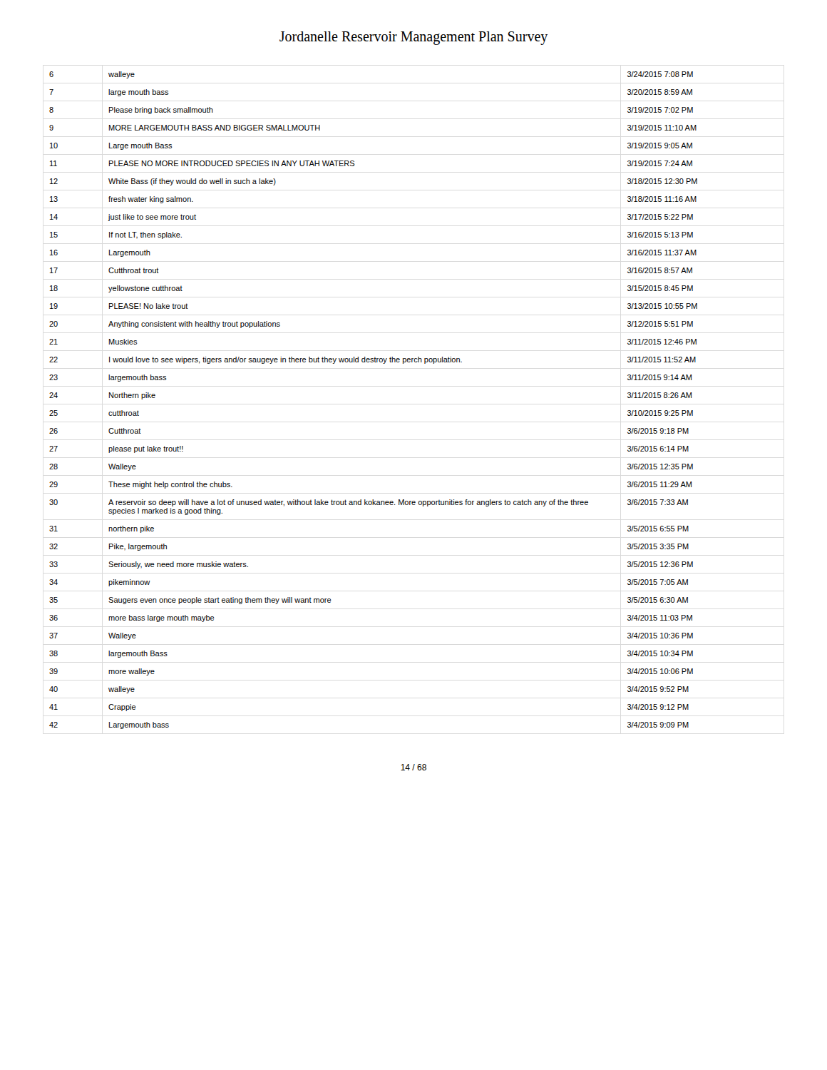Jordanelle Reservoir Management Plan Survey
| 6 | walleye | 3/24/2015 7:08 PM |
| 7 | large mouth bass | 3/20/2015 8:59 AM |
| 8 | Please bring back smallmouth | 3/19/2015 7:02 PM |
| 9 | MORE LARGEMOUTH BASS AND BIGGER SMALLMOUTH | 3/19/2015 11:10 AM |
| 10 | Large mouth Bass | 3/19/2015 9:05 AM |
| 11 | PLEASE NO MORE INTRODUCED SPECIES IN ANY UTAH WATERS | 3/19/2015 7:24 AM |
| 12 | White Bass (if they would do well in such a lake) | 3/18/2015 12:30 PM |
| 13 | fresh water king salmon. | 3/18/2015 11:16 AM |
| 14 | just like to see more trout | 3/17/2015 5:22 PM |
| 15 | If not LT, then splake. | 3/16/2015 5:13 PM |
| 16 | Largemouth | 3/16/2015 11:37 AM |
| 17 | Cutthroat trout | 3/16/2015 8:57 AM |
| 18 | yellowstone cutthroat | 3/15/2015 8:45 PM |
| 19 | PLEASE! No lake trout | 3/13/2015 10:55 PM |
| 20 | Anything consistent with healthy trout populations | 3/12/2015 5:51 PM |
| 21 | Muskies | 3/11/2015 12:46 PM |
| 22 | I would love to see wipers, tigers and/or saugeye in there but they would destroy the perch population. | 3/11/2015 11:52 AM |
| 23 | largemouth bass | 3/11/2015 9:14 AM |
| 24 | Northern pike | 3/11/2015 8:26 AM |
| 25 | cutthroat | 3/10/2015 9:25 PM |
| 26 | Cutthroat | 3/6/2015 9:18 PM |
| 27 | please put lake trout!! | 3/6/2015 6:14 PM |
| 28 | Walleye | 3/6/2015 12:35 PM |
| 29 | These might help control the chubs. | 3/6/2015 11:29 AM |
| 30 | A reservoir so deep will have a lot of unused water, without lake trout and kokanee. More opportunities for anglers to catch any of the three species I marked is a good thing. | 3/6/2015 7:33 AM |
| 31 | northern pike | 3/5/2015 6:55 PM |
| 32 | Pike, largemouth | 3/5/2015 3:35 PM |
| 33 | Seriously, we need more muskie waters. | 3/5/2015 12:36 PM |
| 34 | pikeminnow | 3/5/2015 7:05 AM |
| 35 | Saugers even once people start eating them they will want more | 3/5/2015 6:30 AM |
| 36 | more bass large mouth maybe | 3/4/2015 11:03 PM |
| 37 | Walleye | 3/4/2015 10:36 PM |
| 38 | largemouth Bass | 3/4/2015 10:34 PM |
| 39 | more walleye | 3/4/2015 10:06 PM |
| 40 | walleye | 3/4/2015 9:52 PM |
| 41 | Crappie | 3/4/2015 9:12 PM |
| 42 | Largemouth bass | 3/4/2015 9:09 PM |
14 / 68